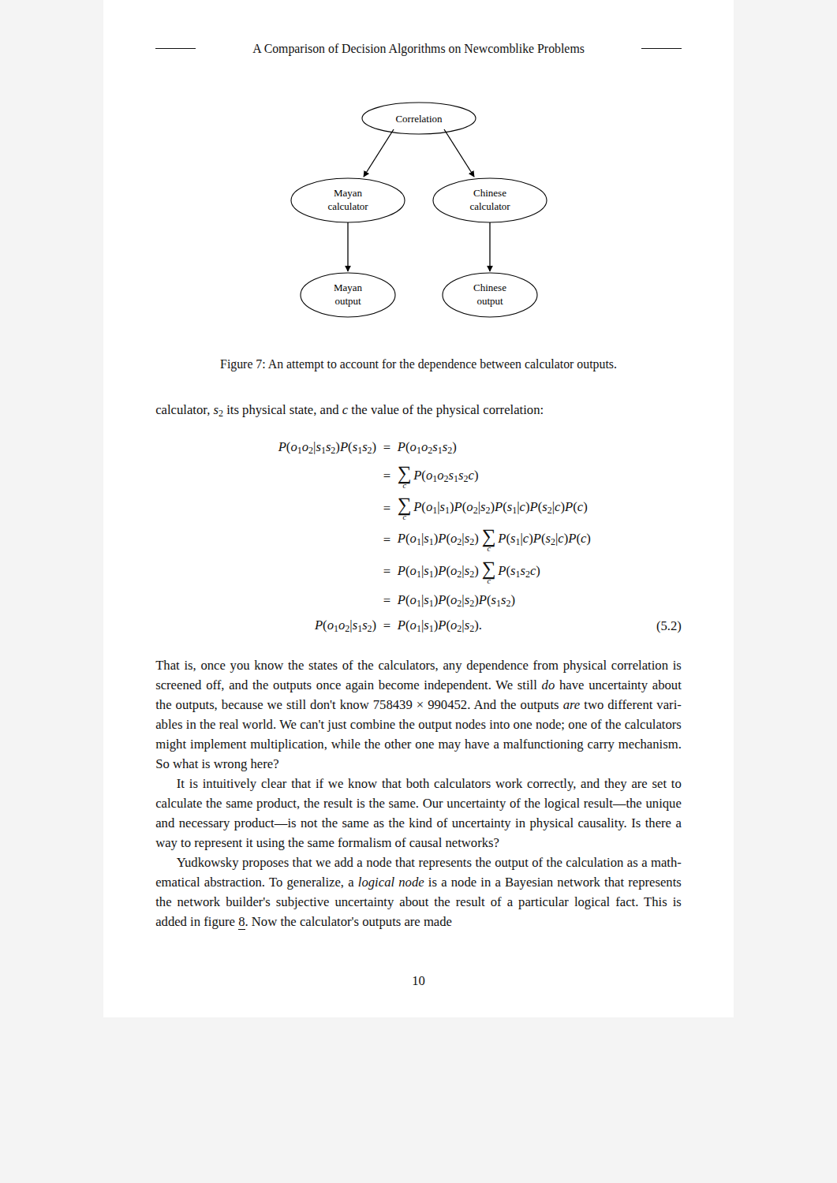A Comparison of Decision Algorithms on Newcomblike Problems
Correlation Mayan calculator Chinese calculator Mayan output Chinese output
Figure 7: An attempt to account for the dependence between calculator outputs.
calculator, s 2 its physical state, and c the value of the physical correlation:
| P ( o 1 o 2 / s 1 s 2 ) P ( s 1 s 2 ) | = | P ( o 1 o 2 s 1 s 2 ) | |
| | = | ∑ c P ( o 1 o 2 s 1 s 2 c ) | |
| | = | ∑ c P ( o 1 / s 1 ) P ( o 2 / s 2 ) P ( s 1 / c ) P ( s 2 / c ) P ( c ) | |
| | = | P ( o 1 / s 1 ) P ( o 2 / s 2 ) ∑ c P ( s 1 / c ) P ( s 2 / c ) P ( c ) | |
| | = | P ( o 1 / s 1 ) P ( o 2 / s 2 ) ∑ c P ( s 1 s 2 c ) | |
| | = | P ( o 1 / s 1 ) P ( o 2 / s 2 ) P ( s 1 s 2 ) | |
| P ( o 1 o 2 / s 1 s 2 ) | = | P ( o 1 / s 1 ) P ( o 2 / s 2 ). | (5.2) |
That is, once you know the states of the calculators, any dependence from physical correlation is screened off, and the outputs once again become independent. We still do have uncertainty about the outputs, because we still don't know 758439 × 990452. And the outputs are two different variables in the real world. We can't just combine the output nodes into one node; one of the calculators might implement multiplication, while the other one may have a malfunctioning carry mechanism. So what is wrong here?
It is intuitively clear that if we know that both calculators work correctly, and they are set to calculate the same product, the result is the same. Our uncertainty of the logical result—the unique and necessary product—is not the same as the kind of uncertainty in physical causality. Is there a way to represent it using the same formalism of causal networks?
Yudkowsky proposes that we add a node that represents the output of the calculation as a mathematical abstraction. To generalize, a logical node is a node in a Bayesian network that represents the network builder's subjective uncertainty about the result of a particular logical fact. This is added in figure 8. Now the calculator's outputs are made
10